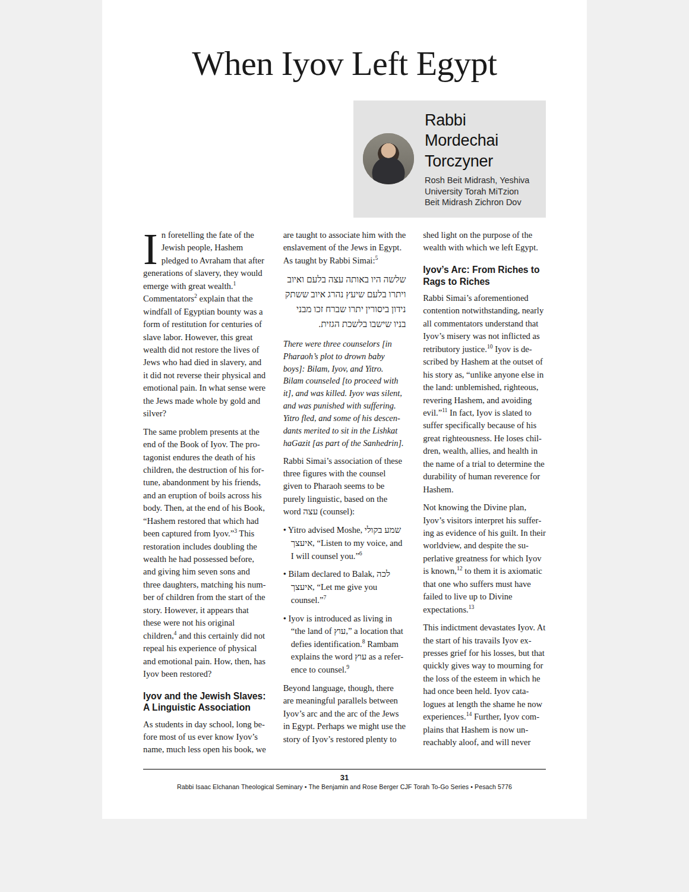When Iyov Left Egypt
Rabbi Mordechai Torczyner
Rosh Beit Midrash, Yeshiva University Torah MiTzion Beit Midrash Zichron Dov
In foretelling the fate of the Jewish people, Hashem pledged to Avraham that after generations of slavery, they would emerge with great wealth.1 Commentators2 explain that the windfall of Egyptian bounty was a form of restitution for centuries of slave labor. However, this great wealth did not restore the lives of Jews who had died in slavery, and it did not reverse their physical and emotional pain. In what sense were the Jews made whole by gold and silver?
The same problem presents at the end of the Book of Iyov. The protagonist endures the death of his children, the destruction of his fortune, abandonment by his friends, and an eruption of boils across his body. Then, at the end of his Book, “Hashem restored that which had been captured from Iyov.”3 This restoration includes doubling the wealth he had possessed before, and giving him seven sons and three daughters, matching his number of children from the start of the story. However, it appears that these were not his original children,4 and this certainly did not repeal his experience of physical and emotional pain. How, then, has Iyov been restored?
Iyov and the Jewish Slaves: A Linguistic Association
As students in day school, long before most of us ever know Iyov’s name, much less open his book, we are taught to associate him with the enslavement of the Jews in Egypt. As taught by Rabbi Simai:5
שלשה היו באותה עצה בלעם ואיוב ויתרו בלעם שיעץ נהרג איוב ששתק נידון ביסורין יתרו שברח זכו מבני בניו שישבו בלשכת הגזית.
There were three counselors [in Pharaoh’s plot to drown baby boys]: Bilam, Iyov, and Yitro. Bilam counseled [to proceed with it], and was killed. Iyov was silent, and was punished with suffering. Yitro fled, and some of his descendants merited to sit in the Lishkat haGazit [as part of the Sanhedrin].
Rabbi Simai’s association of these three figures with the counsel given to Pharaoh seems to be purely linguistic, based on the word עצה (counsel):
• Yitro advised Moshe, שמע בקולי איעצך, “Listen to my voice, and I will counsel you.”6
• Bilam declared to Balak, לכה איעצך, “Let me give you counsel.”7
• Iyov is introduced as living in “the land of עוץ,” a location that defies identification.8 Rambam explains the word עוץ as a reference to counsel.9
Beyond language, though, there are meaningful parallels between Iyov’s arc and the arc of the Jews in Egypt. Perhaps we might use the story of Iyov’s restored plenty to shed light on the purpose of the wealth with which we left Egypt.
Iyov’s Arc: From Riches to Rags to Riches
Rabbi Simai’s aforementioned contention notwithstanding, nearly all commentators understand that Iyov’s misery was not inflicted as retributory justice.10 Iyov is described by Hashem at the outset of his story as, “unlike anyone else in the land: unblemished, righteous, revering Hashem, and avoiding evil.”11 In fact, Iyov is slated to suffer specifically because of his great righteousness. He loses children, wealth, allies, and health in the name of a trial to determine the durability of human reverence for Hashem.
Not knowing the Divine plan, Iyov’s visitors interpret his suffering as evidence of his guilt. In their worldview, and despite the superlative greatness for which Iyov is known,12 to them it is axiomatic that one who suffers must have failed to live up to Divine expectations.13
This indictment devastates Iyov. At the start of his travails Iyov expresses grief for his losses, but that quickly gives way to mourning for the loss of the esteem in which he had once been held. Iyov catalogues at length the shame he now experiences.14 Further, Iyov complains that Hashem is now unreachably aloof, and will never
31
Rabbi Isaac Elchanan Theological Seminary • The Benjamin and Rose Berger CJF Torah To-Go Series • Pesach 5776